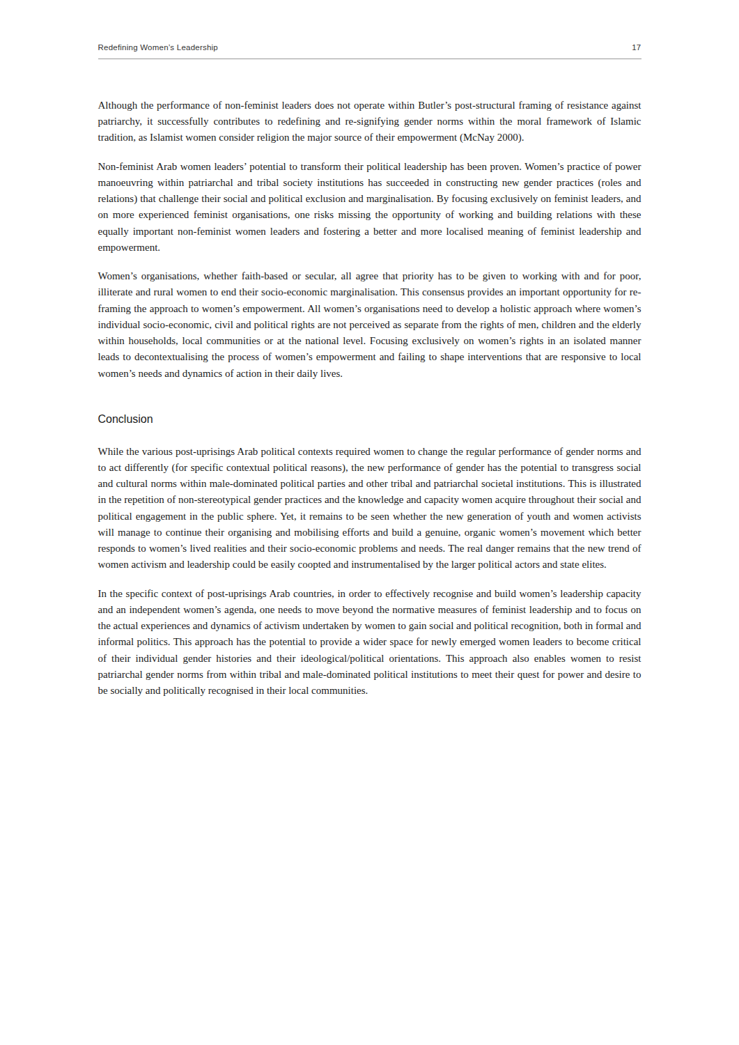Redefining Women’s Leadership 17
Although the performance of non-feminist leaders does not operate within Butler’s post-structural framing of resistance against patriarchy, it successfully contributes to redefining and re-signifying gender norms within the moral framework of Islamic tradition, as Islamist women consider religion the major source of their empowerment (McNay 2000).
Non-feminist Arab women leaders’ potential to transform their political leadership has been proven. Women’s practice of power manoeuvring within patriarchal and tribal society institutions has succeeded in constructing new gender practices (roles and relations) that challenge their social and political exclusion and marginalisation. By focusing exclusively on feminist leaders, and on more experienced feminist organisations, one risks missing the opportunity of working and building relations with these equally important non-feminist women leaders and fostering a better and more localised meaning of feminist leadership and empowerment.
Women’s organisations, whether faith-based or secular, all agree that priority has to be given to working with and for poor, illiterate and rural women to end their socio-economic marginalisation. This consensus provides an important opportunity for re-framing the approach to women’s empowerment. All women’s organisations need to develop a holistic approach where women’s individual socio-economic, civil and political rights are not perceived as separate from the rights of men, children and the elderly within households, local communities or at the national level. Focusing exclusively on women’s rights in an isolated manner leads to decontextualising the process of women’s empowerment and failing to shape interventions that are responsive to local women’s needs and dynamics of action in their daily lives.
Conclusion
While the various post-uprisings Arab political contexts required women to change the regular performance of gender norms and to act differently (for specific contextual political reasons), the new performance of gender has the potential to transgress social and cultural norms within male-dominated political parties and other tribal and patriarchal societal institutions. This is illustrated in the repetition of non-stereotypical gender practices and the knowledge and capacity women acquire throughout their social and political engagement in the public sphere. Yet, it remains to be seen whether the new generation of youth and women activists will manage to continue their organising and mobilising efforts and build a genuine, organic women’s movement which better responds to women’s lived realities and their socio-economic problems and needs. The real danger remains that the new trend of women activism and leadership could be easily coopted and instrumentalised by the larger political actors and state elites.
In the specific context of post-uprisings Arab countries, in order to effectively recognise and build women’s leadership capacity and an independent women’s agenda, one needs to move beyond the normative measures of feminist leadership and to focus on the actual experiences and dynamics of activism undertaken by women to gain social and political recognition, both in formal and informal politics. This approach has the potential to provide a wider space for newly emerged women leaders to become critical of their individual gender histories and their ideological/political orientations. This approach also enables women to resist patriarchal gender norms from within tribal and male-dominated political institutions to meet their quest for power and desire to be socially and politically recognised in their local communities.